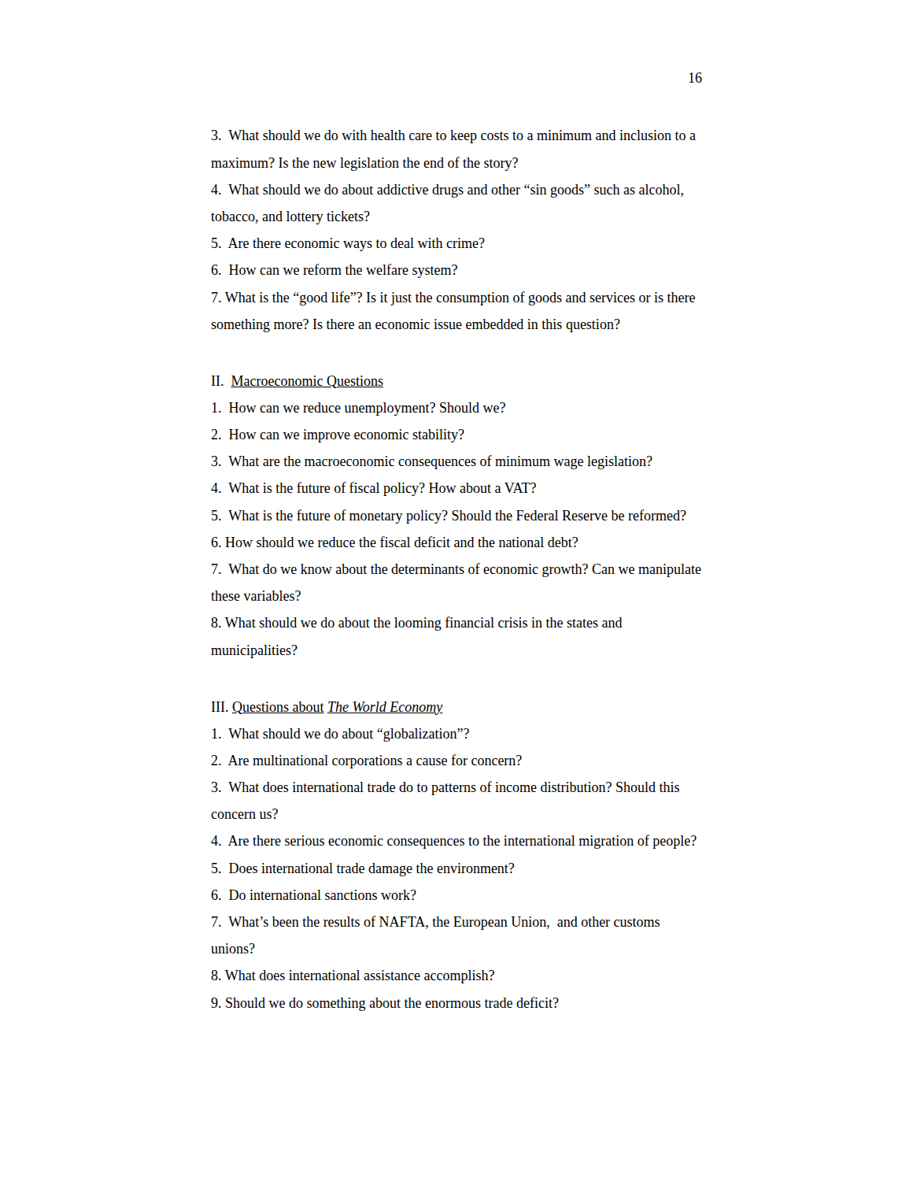16
3. What should we do with health care to keep costs to a minimum and inclusion to a maximum? Is the new legislation the end of the story?
4. What should we do about addictive drugs and other “sin goods” such as alcohol, tobacco, and lottery tickets?
5. Are there economic ways to deal with crime?
6. How can we reform the welfare system?
7. What is the “good life”? Is it just the consumption of goods and services or is there something more? Is there an economic issue embedded in this question?
II. Macroeconomic Questions
1. How can we reduce unemployment? Should we?
2. How can we improve economic stability?
3. What are the macroeconomic consequences of minimum wage legislation?
4. What is the future of fiscal policy? How about a VAT?
5. What is the future of monetary policy? Should the Federal Reserve be reformed?
6. How should we reduce the fiscal deficit and the national debt?
7. What do we know about the determinants of economic growth? Can we manipulate these variables?
8. What should we do about the looming financial crisis in the states and municipalities?
III. Questions about The World Economy
1. What should we do about “globalization”?
2. Are multinational corporations a cause for concern?
3. What does international trade do to patterns of income distribution? Should this concern us?
4. Are there serious economic consequences to the international migration of people?
5. Does international trade damage the environment?
6. Do international sanctions work?
7. What’s been the results of NAFTA, the European Union, and other customs unions?
8. What does international assistance accomplish?
9. Should we do something about the enormous trade deficit?